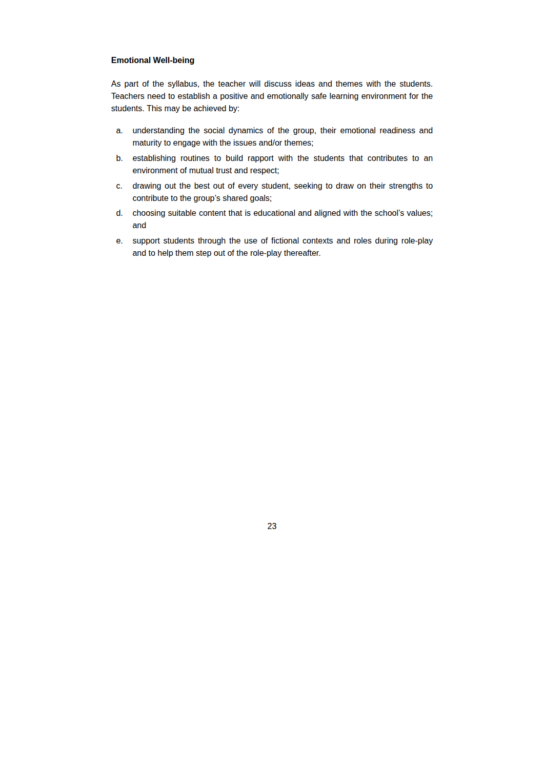Emotional Well-being
As part of the syllabus, the teacher will discuss ideas and themes with the students. Teachers need to establish a positive and emotionally safe learning environment for the students. This may be achieved by:
understanding the social dynamics of the group, their emotional readiness and maturity to engage with the issues and/or themes;
establishing routines to build rapport with the students that contributes to an environment of mutual trust and respect;
drawing out the best out of every student, seeking to draw on their strengths to contribute to the group’s shared goals;
choosing suitable content that is educational and aligned with the school’s values; and
support students through the use of fictional contexts and roles during role-play and to help them step out of the role-play thereafter.
23